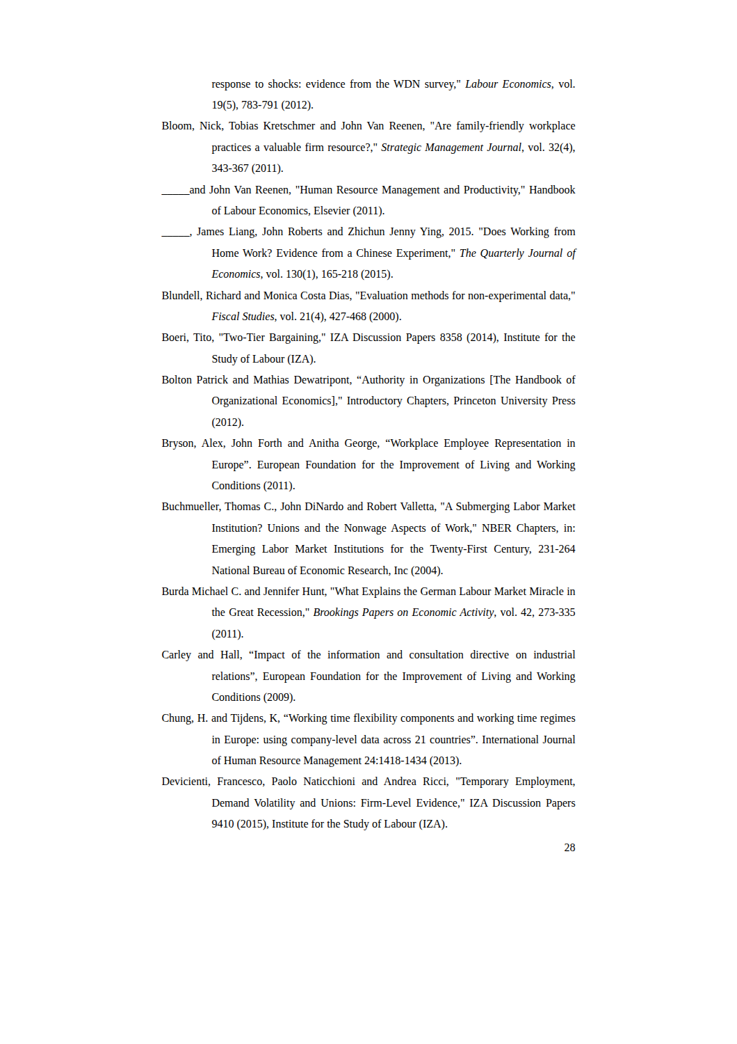response to shocks: evidence from the WDN survey," Labour Economics, vol. 19(5), 783-791 (2012).
Bloom, Nick, Tobias Kretschmer and John Van Reenen, "Are family-friendly workplace practices a valuable firm resource?," Strategic Management Journal, vol. 32(4), 343-367 (2011).
_____and John Van Reenen, "Human Resource Management and Productivity," Handbook of Labour Economics, Elsevier (2011).
_____, James Liang, John Roberts and Zhichun Jenny Ying, 2015. "Does Working from Home Work? Evidence from a Chinese Experiment," The Quarterly Journal of Economics, vol. 130(1), 165-218 (2015).
Blundell, Richard and Monica Costa Dias, "Evaluation methods for non-experimental data," Fiscal Studies, vol. 21(4), 427-468 (2000).
Boeri, Tito, "Two-Tier Bargaining," IZA Discussion Papers 8358 (2014), Institute for the Study of Labour (IZA).
Bolton Patrick and Mathias Dewatripont, “Authority in Organizations [The Handbook of Organizational Economics]," Introductory Chapters, Princeton University Press (2012).
Bryson, Alex, John Forth and Anitha George, “Workplace Employee Representation in Europe”. European Foundation for the Improvement of Living and Working Conditions (2011).
Buchmueller, Thomas C., John DiNardo and Robert Valletta, "A Submerging Labor Market Institution? Unions and the Nonwage Aspects of Work," NBER Chapters, in: Emerging Labor Market Institutions for the Twenty-First Century, 231-264 National Bureau of Economic Research, Inc (2004).
Burda Michael C. and Jennifer Hunt, "What Explains the German Labour Market Miracle in the Great Recession," Brookings Papers on Economic Activity, vol. 42, 273-335 (2011).
Carley and Hall, “Impact of the information and consultation directive on industrial relations”, European Foundation for the Improvement of Living and Working Conditions (2009).
Chung, H. and Tijdens, K, “Working time flexibility components and working time regimes in Europe: using company-level data across 21 countries”. International Journal of Human Resource Management 24:1418-1434 (2013).
Devicienti, Francesco, Paolo Naticchioni and Andrea Ricci, "Temporary Employment, Demand Volatility and Unions: Firm-Level Evidence," IZA Discussion Papers 9410 (2015), Institute for the Study of Labour (IZA).
28